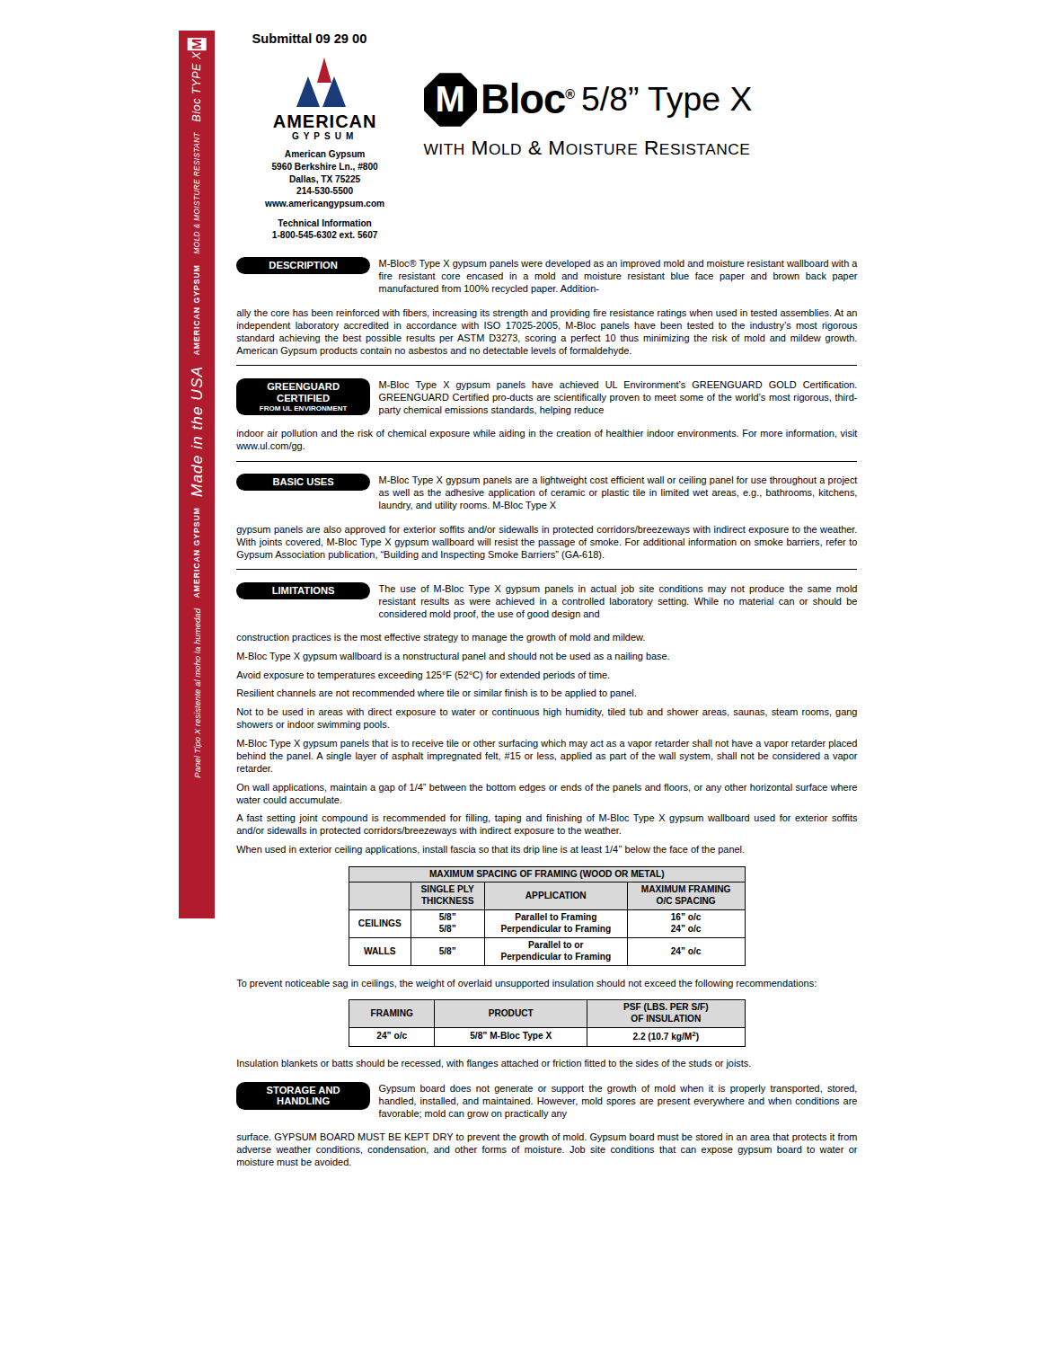M
Bloc TYPE X
MOLD & MOISTURE RESISTANT
AMERICAN GYPSUM
Made in the USA
AMERICAN GYPSUM
Panel Tipo X resistente al moho la humedad
Submittal 09 29 00
AMERICAN
GYPSUM
American Gypsum
5960 Berkshire Ln., #800
Dallas, TX 75225
214-530-5500
www.americangypsum.com
Technical Information
1-800-545-6302 ext. 5607
M Bloc® 5/8” Type X
WITH MOLD & MOISTURE RESISTANCE
DESCRIPTION
M-Bloc® Type X gypsum panels were developed as an improved mold and moisture resistant wallboard with a fire resistant core encased in a mold and moisture resistant blue face paper and brown back paper manufactured from 100% recycled paper. Addition-
ally the core has been reinforced with fibers, increasing its strength and providing fire resistance ratings when used in tested assemblies. At an independent laboratory accredited in accordance with ISO 17025-2005, M-Bloc panels have been tested to the industry’s most rigorous standard achieving the best possible results per ASTM D3273, scoring a perfect 10 thus minimizing the risk of mold and mildew growth. American Gypsum products contain no asbestos and no detectable levels of formaldehyde.
GREENGUARD CERTIFIEDFROM UL ENVIRONMENT
M-Bloc Type X gypsum panels have achieved UL Environment’s GREENGUARD GOLD Certification. GREENGUARD Certified pro-ducts are scientifically proven to meet some of the world’s most rigorous, third-party chemical emissions standards, helping reduce
indoor air pollution and the risk of chemical exposure while aiding in the creation of healthier indoor environments. For more information, visit www.ul.com/gg.
BASIC USES
M-Bloc Type X gypsum panels are a lightweight cost efficient wall or ceiling panel for use throughout a project as well as the adhesive application of ceramic or plastic tile in limited wet areas, e.g., bathrooms, kitchens, laundry, and utility rooms. M-Bloc Type X
gypsum panels are also approved for exterior soffits and/or sidewalls in protected corridors/breezeways with indirect exposure to the weather. With joints covered, M-Bloc Type X gypsum wallboard will resist the passage of smoke. For additional information on smoke barriers, refer to Gypsum Association publication, “Building and Inspecting Smoke Barriers” (GA-618).
LIMITATIONS
The use of M-Bloc Type X gypsum panels in actual job site conditions may not produce the same mold resistant results as were achieved in a controlled laboratory setting. While no material can or should be considered mold proof, the use of good design and
construction practices is the most effective strategy to manage the growth of mold and mildew.
M-Bloc Type X gypsum wallboard is a nonstructural panel and should not be used as a nailing base.
Avoid exposure to temperatures exceeding 125°F (52°C) for extended periods of time.
Resilient channels are not recommended where tile or similar finish is to be applied to panel.
Not to be used in areas with direct exposure to water or continuous high humidity, tiled tub and shower areas, saunas, steam rooms, gang showers or indoor swimming pools.
M-Bloc Type X gypsum panels that is to receive tile or other surfacing which may act as a vapor retarder shall not have a vapor retarder placed behind the panel. A single layer of asphalt impregnated felt, #15 or less, applied as part of the wall system, shall not be considered a vapor retarder.
On wall applications, maintain a gap of 1/4” between the bottom edges or ends of the panels and floors, or any other horizontal surface where water could accumulate.
A fast setting joint compound is recommended for filling, taping and finishing of M-Bloc Type X gypsum wallboard used for exterior soffits and/or sidewalls in protected corridors/breezeways with indirect exposure to the weather.
When used in exterior ceiling applications, install fascia so that its drip line is at least 1/4’’ below the face of the panel.
MAXIMUM SPACING OF FRAMING (WOOD OR METAL)
| | SINGLE PLY THICKNESS | APPLICATION | MAXIMUM FRAMING O/C SPACING |
| --- | --- | --- | --- |
| CEILINGS | 5/8” 5/8” | Parallel to Framing Perpendicular to Framing | 16” o/c 24” o/c |
| WALLS | 5/8” | Parallel to or Perpendicular to Framing | 24” o/c |
To prevent noticeable sag in ceilings, the weight of overlaid unsupported insulation should not exceed the following recommendations:
| FRAMING | PRODUCT | PSF (LBS. PER S/F) OF INSULATION |
| --- | --- | --- |
| 24” o/c | 5/8” M-Bloc Type X | 2.2 (10.7 kg/M 2 ) |
Insulation blankets or batts should be recessed, with flanges attached or friction fitted to the sides of the studs or joists.
STORAGE AND HANDLING
Gypsum board does not generate or support the growth of mold when it is properly transported, stored, handled, installed, and maintained. However, mold spores are present everywhere and when conditions are favorable; mold can grow on practically any
surface. GYPSUM BOARD MUST BE KEPT DRY to prevent the growth of mold. Gypsum board must be stored in an area that protects it from adverse weather conditions, condensation, and other forms of moisture. Job site conditions that can expose gypsum board to water or moisture must be avoided.